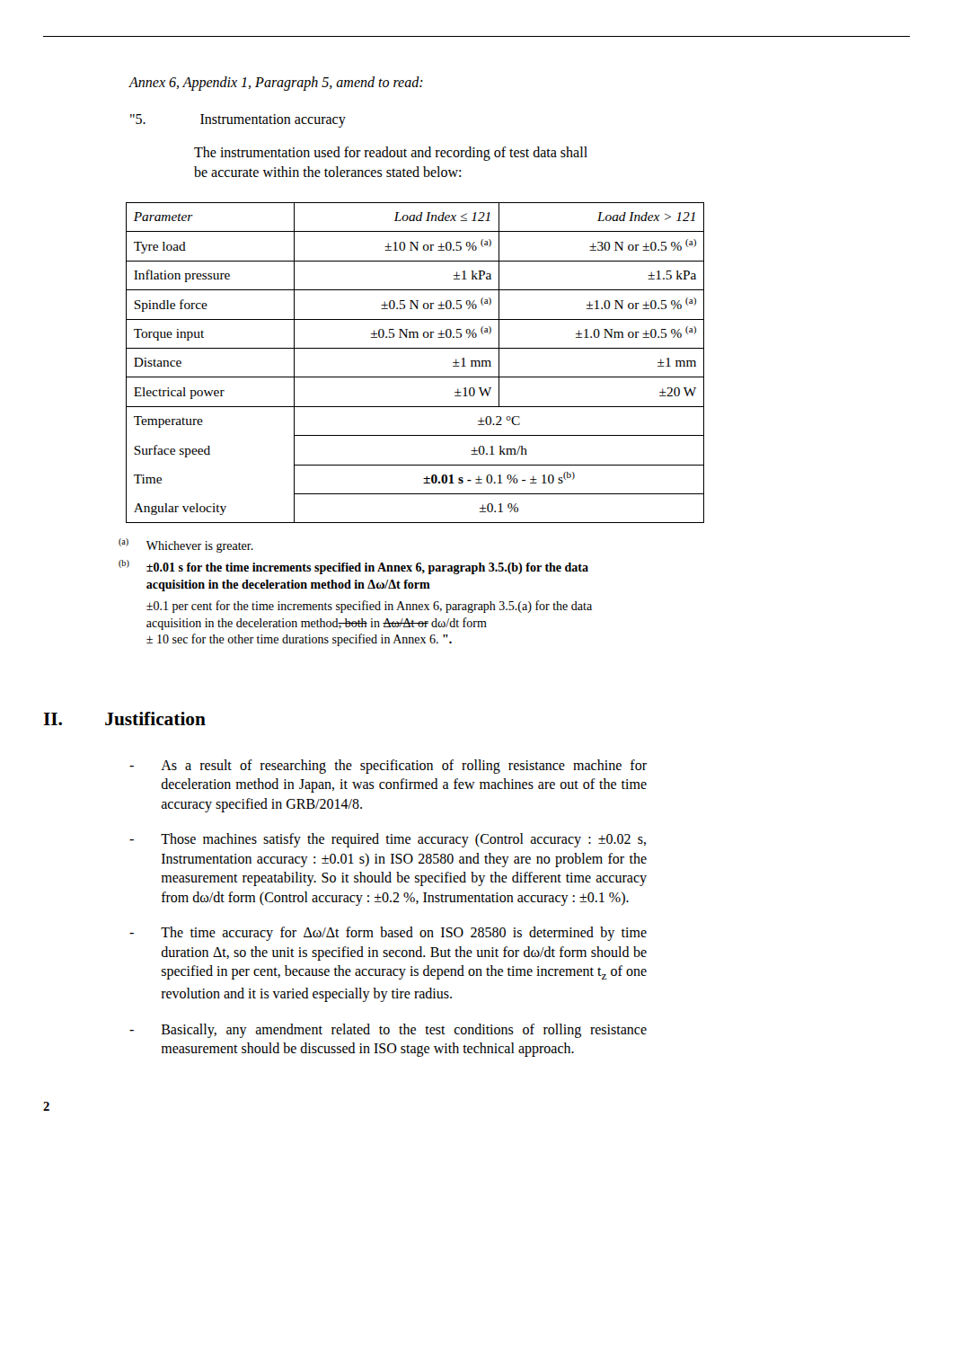Annex 6, Appendix 1, Paragraph 5, amend to read:
"5. Instrumentation accuracy
The instrumentation used for readout and recording of test data shall be accurate within the tolerances stated below:
| Parameter | Load Index ≤ 121 | Load Index > 121 |
| --- | --- | --- |
| Tyre load | ±10 N or ±0.5 % (a) | ±30 N or ±0.5 % (a) |
| Inflation pressure | ±1 kPa | ±1.5 kPa |
| Spindle force | ±0.5 N or ±0.5 % (a) | ±1.0 N or ±0.5 % (a) |
| Torque input | ±0.5 Nm or ±0.5 % (a) | ±1.0 Nm or ±0.5 % (a) |
| Distance | ±1 mm | ±1 mm |
| Electrical power | ±10 W | ±20 W |
| Temperature | ±0.2 °C |
| Surface speed | ±0.1 km/h |
| Time | ±0.01 s - ± 0.1 % - ± 10 s (b) |
| Angular velocity | ±0.1 % |
(a)
Whichever is greater.
(b)
±0.01 s for the time increments specified in Annex 6, paragraph 3.5.(b) for the data acquisition in the deceleration method in Δω/Δt form
±0.1 per cent for the time increments specified in Annex 6, paragraph 3.5.(a) for the data acquisition in the deceleration method, both in Δω/Δt or dω/dt form
± 10 sec for the other time durations specified in Annex 6. ".
II. Justification
As a result of researching the specification of rolling resistance machine for deceleration method in Japan, it was confirmed a few machines are out of the time accuracy specified in GRB/2014/8.
Those machines satisfy the required time accuracy (Control accuracy : ±0.02 s, Instrumentation accuracy : ±0.01 s) in ISO 28580 and they are no problem for the measurement repeatability. So it should be specified by the different time accuracy from dω/dt form (Control accuracy : ±0.2 %, Instrumentation accuracy : ±0.1 %).
The time accuracy for Δω/Δt form based on ISO 28580 is determined by time duration Δt, so the unit is specified in second. But the unit for dω/dt form should be specified in per cent, because the accuracy is depend on the time increment tz of one revolution and it is varied especially by tire radius.
Basically, any amendment related to the test conditions of rolling resistance measurement should be discussed in ISO stage with technical approach.
2